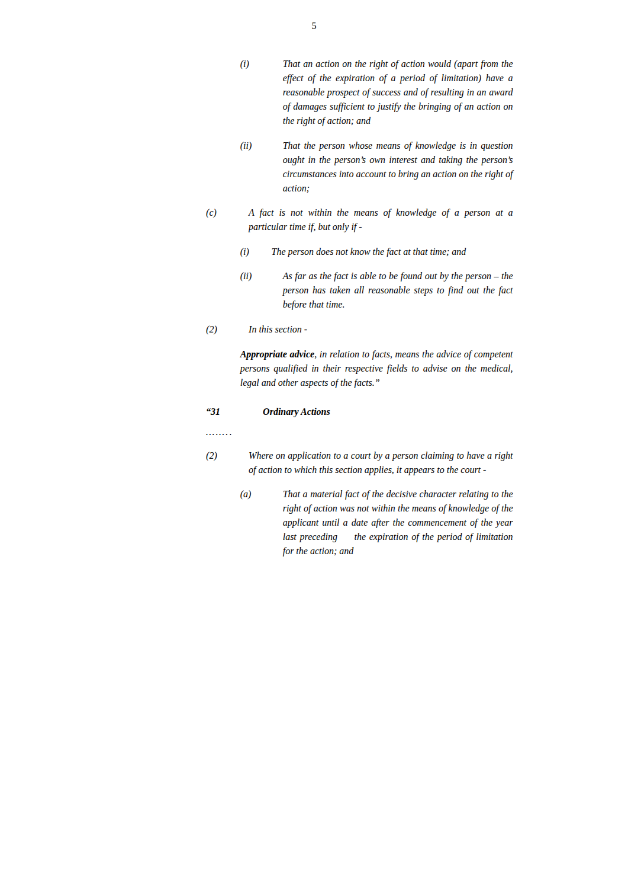5
(i) That an action on the right of action would (apart from the effect of the expiration of a period of limitation) have a reasonable prospect of success and of resulting in an award of damages sufficient to justify the bringing of an action on the right of action; and
(ii) That the person whose means of knowledge is in question ought in the person’s own interest and taking the person’s circumstances into account to bring an action on the right of action;
(c) A fact is not within the means of knowledge of a person at a particular time if, but only if -
(i) The person does not know the fact at that time; and
(ii) As far as the fact is able to be found out by the person – the person has taken all reasonable steps to find out the fact before that time.
(2) In this section -
Appropriate advice, in relation to facts, means the advice of competent persons qualified in their respective fields to advise on the medical, legal and other aspects of the facts.”
“31 Ordinary Actions
……..
(2) Where on application to a court by a person claiming to have a right of action to which this section applies, it appears to the court -
(a) That a material fact of the decisive character relating to the right of action was not within the means of knowledge of the applicant until a date after the commencement of the year last preceding the expiration of the period of limitation for the action; and